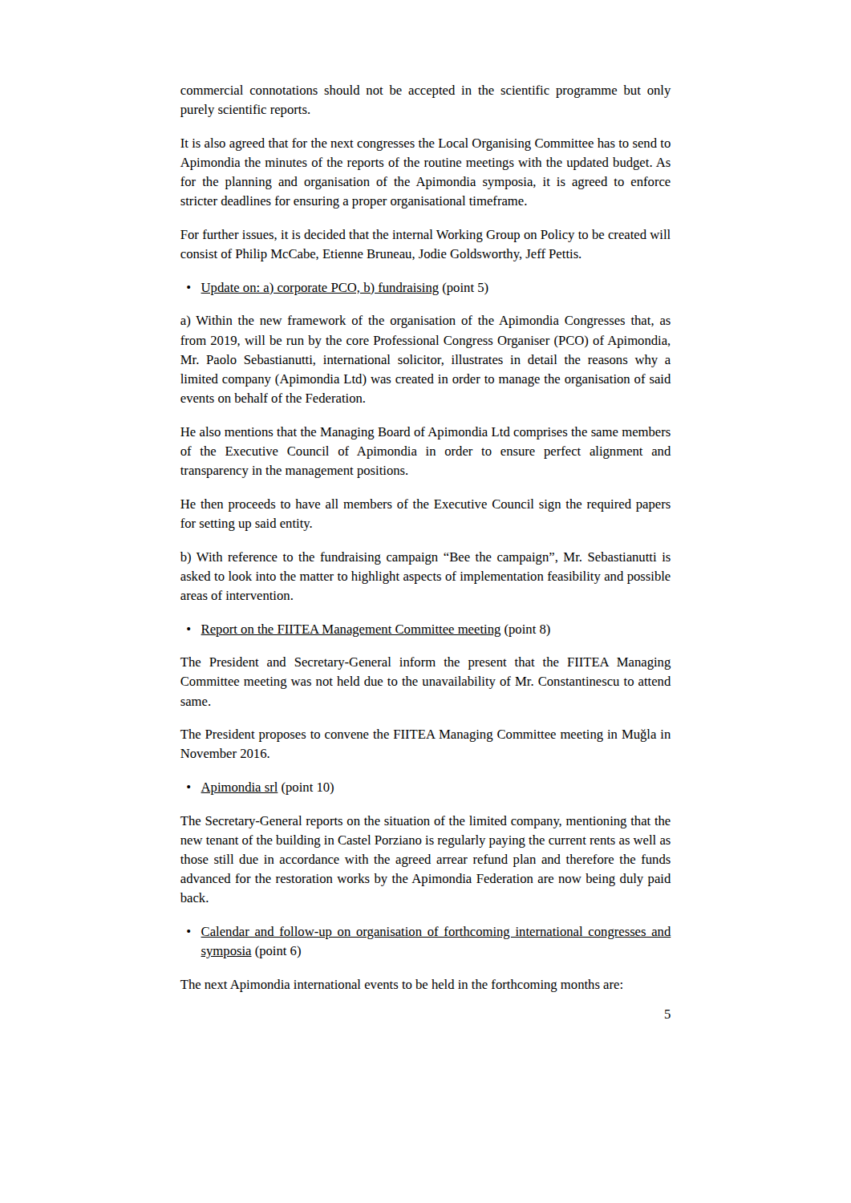commercial connotations should not be accepted in the scientific programme but only purely scientific reports.
It is also agreed that for the next congresses the Local Organising Committee has to send to Apimondia the minutes of the reports of the routine meetings with the updated budget. As for the planning and organisation of the Apimondia symposia, it is agreed to enforce stricter deadlines for ensuring a proper organisational timeframe.
For further issues, it is decided that the internal Working Group on Policy to be created will consist of Philip McCabe, Etienne Bruneau, Jodie Goldsworthy, Jeff Pettis.
Update on: a) corporate PCO, b) fundraising (point 5)
a) Within the new framework of the organisation of the Apimondia Congresses that, as from 2019, will be run by the core Professional Congress Organiser (PCO) of Apimondia, Mr. Paolo Sebastianutti, international solicitor, illustrates in detail the reasons why a limited company (Apimondia Ltd) was created in order to manage the organisation of said events on behalf of the Federation.
He also mentions that the Managing Board of Apimondia Ltd comprises the same members of the Executive Council of Apimondia in order to ensure perfect alignment and transparency in the management positions.
He then proceeds to have all members of the Executive Council sign the required papers for setting up said entity.
b) With reference to the fundraising campaign “Bee the campaign”, Mr. Sebastianutti is asked to look into the matter to highlight aspects of implementation feasibility and possible areas of intervention.
Report on the FIITEA Management Committee meeting (point 8)
The President and Secretary-General inform the present that the FIITEA Managing Committee meeting was not held due to the unavailability of Mr. Constantinescu to attend same.
The President proposes to convene the FIITEA Managing Committee meeting in Muğla in November 2016.
Apimondia srl (point 10)
The Secretary-General reports on the situation of the limited company, mentioning that the new tenant of the building in Castel Porziano is regularly paying the current rents as well as those still due in accordance with the agreed arrear refund plan and therefore the funds advanced for the restoration works by the Apimondia Federation are now being duly paid back.
Calendar and follow-up on organisation of forthcoming international congresses and symposia (point 6)
The next Apimondia international events to be held in the forthcoming months are:
5